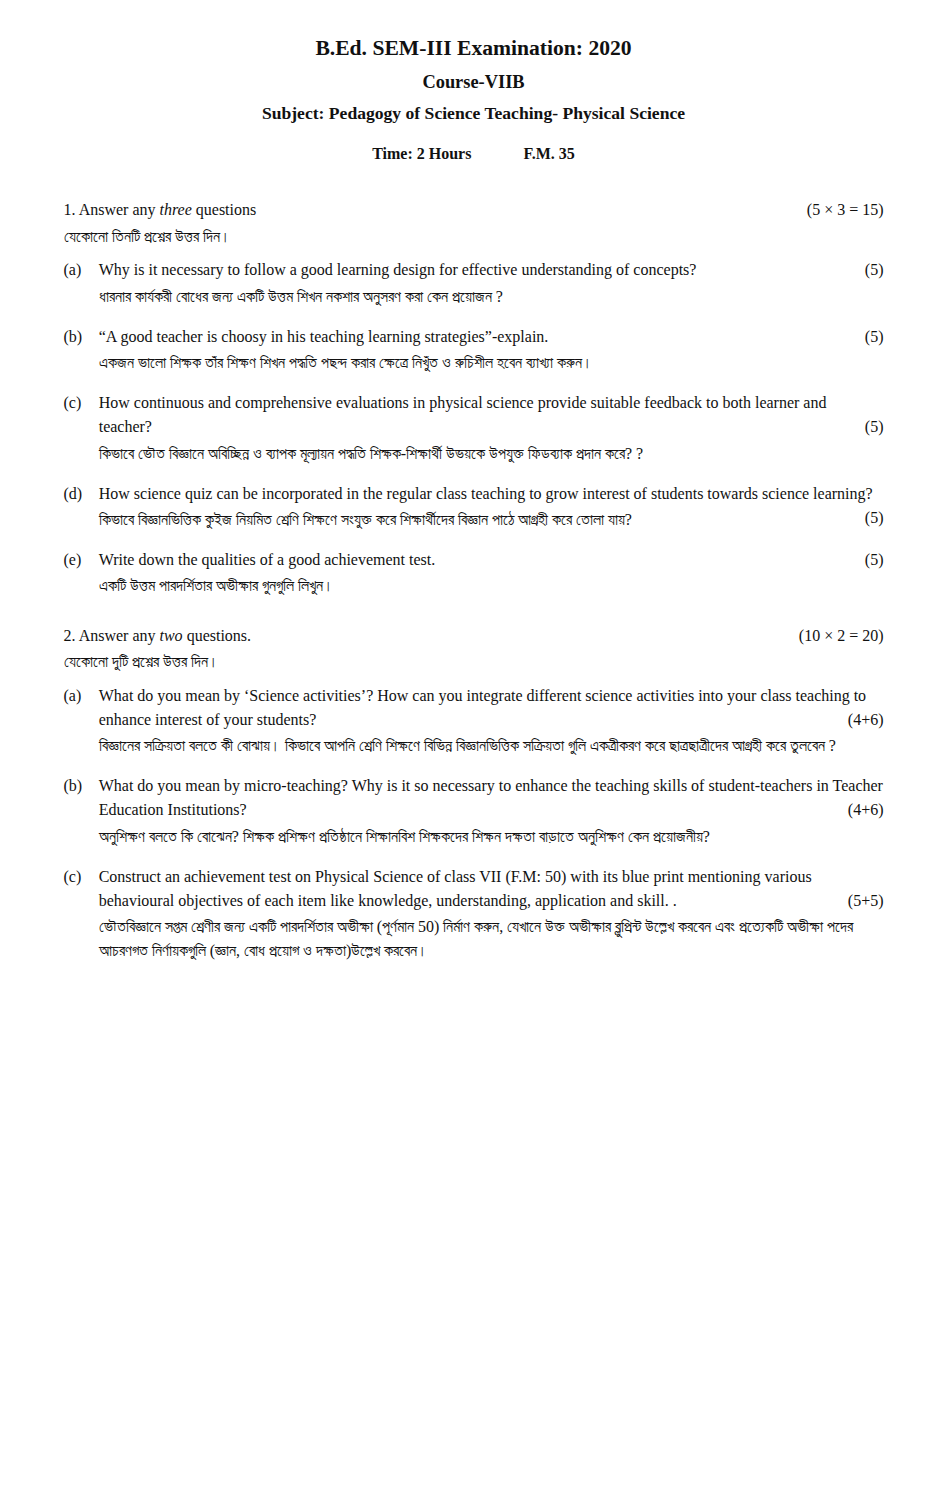B.Ed. SEM-III Examination: 2020
Course-VIIB
Subject: Pedagogy of Science Teaching- Physical Science
Time: 2 Hours F.M. 35
Answer any three questions (5 × 3 = 15)
যেকোনো তিনটি প্রশ্নের উত্তর দিন।
Why is it necessary to follow a good learning design for effective understanding of concepts? (5) ধারনার কার্যকরী বোধের জন্য একটি উত্তম শিখন নকশার অনুসরণ করা কেন প্রয়োজন ?
“A good teacher is choosy in his teaching learning strategies”-explain. (5) একজন ভালো শিক্ষক তাঁর শিক্ষণ শিখন পদ্ধতি পছন্দ করার ক্ষেত্রে নিখুঁত ও রুচিশীল হবেন ব্যাখ্যা করুন।
How continuous and comprehensive evaluations in physical science provide suitable feedback to both learner and teacher? (5) কিভাবে ভৌত বিজ্ঞানে অবিচ্ছিন্ন ও ব্যাপক মূল্যায়ন পদ্ধতি শিক্ষক-শিক্ষার্থী উভয়কে উপযুক্ত ফিডব্যাক প্রদান করে? ?
How science quiz can be incorporated in the regular class teaching to grow interest of students towards science learning? (5) কিভাবে বিজ্ঞানভিত্তিক কুইজ নিয়মিত শ্রেণি শিক্ষণে সংযুক্ত করে শিক্ষার্থীদের বিজ্ঞান পাঠে আগ্রহী করে তোলা যায়?
Write down the qualities of a good achievement test. (5) একটি উত্তম পারদর্শিতার অভীক্ষার গুনগুলি লিখুন।
Answer any two questions. (10 × 2 = 20)
যেকোনো দুটি প্রশ্নের উত্তর দিন।
What do you mean by ‘Science activities’? How can you integrate different science activities into your class teaching to enhance interest of your students? (4+6) বিজ্ঞানের সক্রিয়তা বলতে কী বোঝায়। কিভাবে আপনি শ্রেণি শিক্ষণে বিভিন্ন বিজ্ঞানভিত্তিক সক্রিয়তা গুলি একত্রীকরণ করে ছাত্রছাত্রীদের আগ্রহী করে তুলবেন ?
What do you mean by micro-teaching? Why is it so necessary to enhance the teaching skills of student-teachers in Teacher Education Institutions? (4+6) অনুশিক্ষণ বলতে কি বোঝেন? শিক্ষক প্রশিক্ষণ প্রতিষ্ঠানে শিক্ষানবিশ শিক্ষকদের শিক্ষন দক্ষতা বাড়াতে অনুশিক্ষণ কেন প্রয়োজনীয়?
Construct an achievement test on Physical Science of class VII (F.M: 50) with its blue print mentioning various behavioural objectives of each item like knowledge, understanding, application and skill. . (5+5) ভৌতবিজ্ঞানে সপ্তম শ্রেণীর জন্য একটি পারদর্শিতার অভীক্ষা (পূর্ণমান 50) নির্মাণ করুন, যেখানে উক্ত অভীক্ষার ব্লুপ্রিন্ট উল্লেখ করবেন এবং প্রত্যেকটি অভীক্ষা পদের আচরণগত নির্ণায়কগুলি (জ্ঞান, বোধ প্রয়োগ ও দক্ষতা)উল্লেখ করবেন।